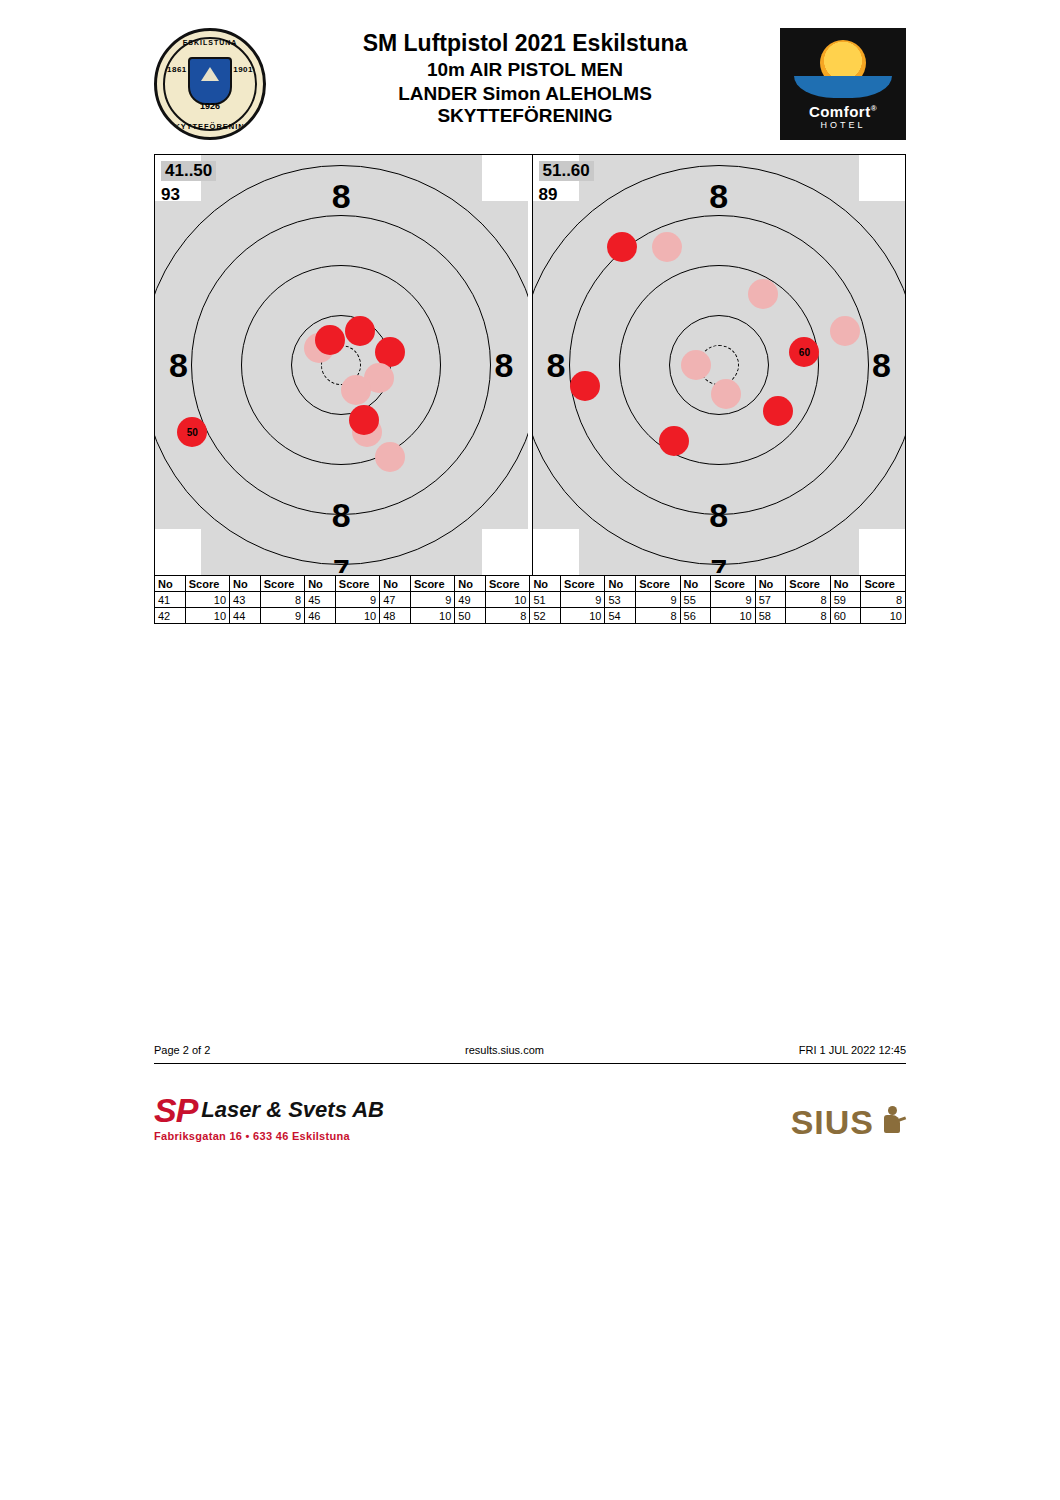ESKILSTUNA
1861
1901
1926
SKYTTEFÖRENING
SM Luftpistol 2021 Eskilstuna
10m AIR PISTOL MEN
LANDER Simon ALEHOLMS
SKYTTEFÖRENING
Comfort® HOTEL
41..50
93
8
8
8
8
7
50
51..60
89
8
8
8
8
7
60
| No | Score | No | Score | No | Score | No | Score | No | Score | No | Score | No | Score | No | Score | No | Score | No | Score |
| --- | --- | --- | --- | --- | --- | --- | --- | --- | --- | --- | --- | --- | --- | --- | --- | --- | --- | --- | --- |
| 41 | 10 | 43 | 8 | 45 | 9 | 47 | 9 | 49 | 10 | 51 | 9 | 53 | 9 | 55 | 9 | 57 | 8 | 59 | 8 |
| 42 | 10 | 44 | 9 | 46 | 10 | 48 | 10 | 50 | 8 | 52 | 10 | 54 | 8 | 56 | 10 | 58 | 8 | 60 | 10 |
Page 2 of 2
results.sius.com
FRI 1 JUL 2022 12:45
SP Laser & Svets AB
Fabriksgatan 16 • 633 46 Eskilstuna
SIUS